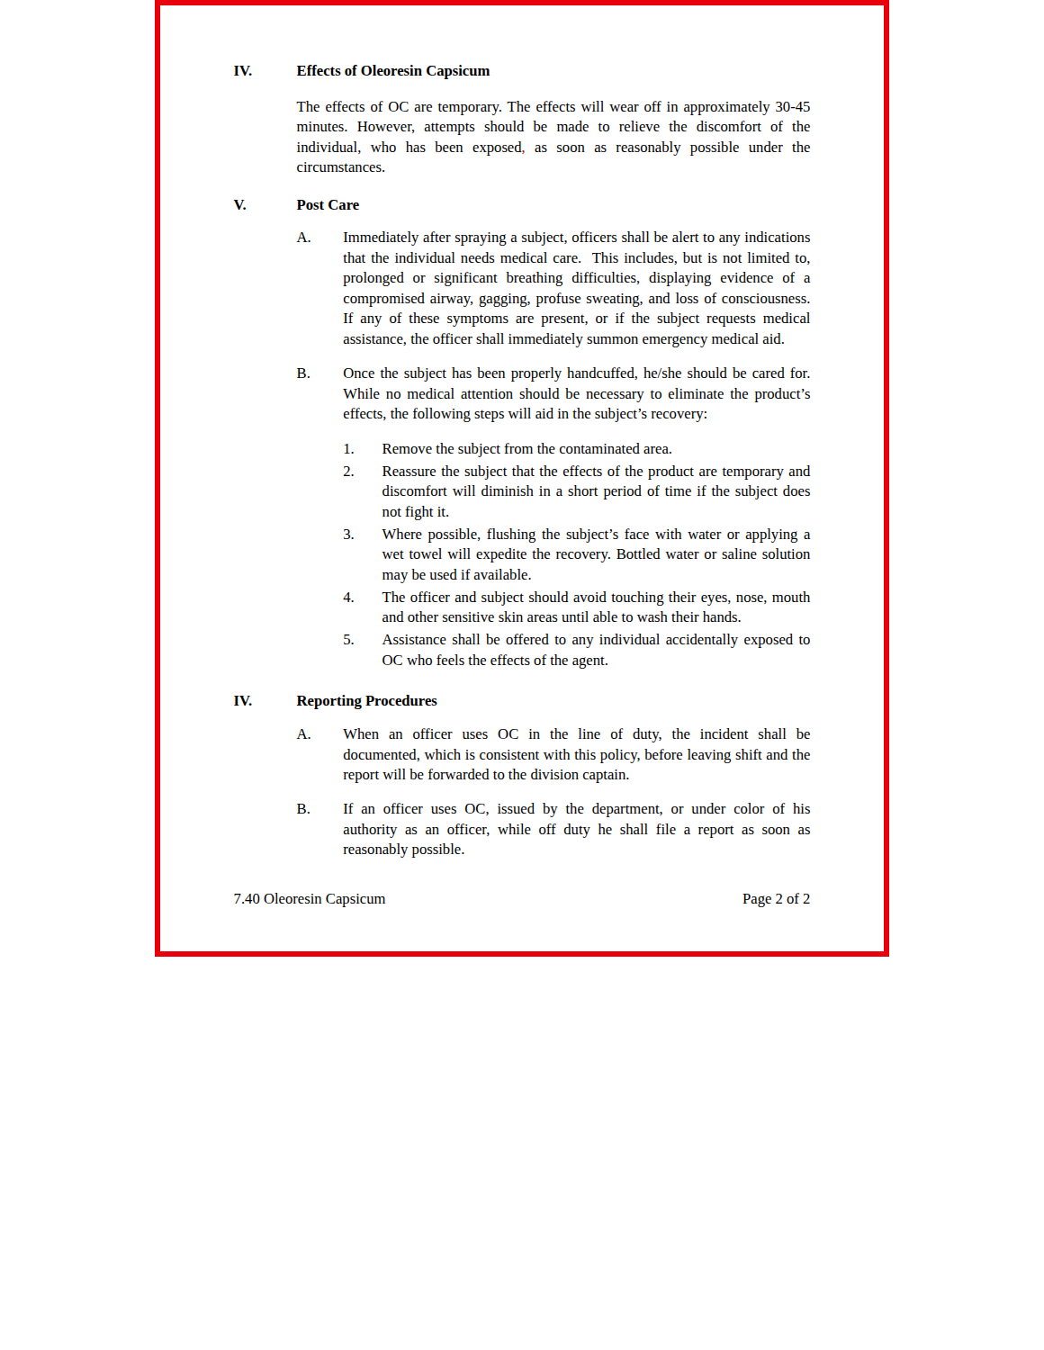IV. Effects of Oleoresin Capsicum
The effects of OC are temporary. The effects will wear off in approximately 30-45 minutes. However, attempts should be made to relieve the discomfort of the individual, who has been exposed, as soon as reasonably possible under the circumstances.
V. Post Care
A. Immediately after spraying a subject, officers shall be alert to any indications that the individual needs medical care. This includes, but is not limited to, prolonged or significant breathing difficulties, displaying evidence of a compromised airway, gagging, profuse sweating, and loss of consciousness. If any of these symptoms are present, or if the subject requests medical assistance, the officer shall immediately summon emergency medical aid.
B. Once the subject has been properly handcuffed, he/she should be cared for. While no medical attention should be necessary to eliminate the product’s effects, the following steps will aid in the subject’s recovery:
1. Remove the subject from the contaminated area.
2. Reassure the subject that the effects of the product are temporary and discomfort will diminish in a short period of time if the subject does not fight it.
3. Where possible, flushing the subject’s face with water or applying a wet towel will expedite the recovery. Bottled water or saline solution may be used if available.
4. The officer and subject should avoid touching their eyes, nose, mouth and other sensitive skin areas until able to wash their hands.
5. Assistance shall be offered to any individual accidentally exposed to OC who feels the effects of the agent.
IV. Reporting Procedures
A. When an officer uses OC in the line of duty, the incident shall be documented, which is consistent with this policy, before leaving shift and the report will be forwarded to the division captain.
B. If an officer uses OC, issued by the department, or under color of his authority as an officer, while off duty he shall file a report as soon as reasonably possible.
7.40 Oleoresin Capsicum Page 2 of 2